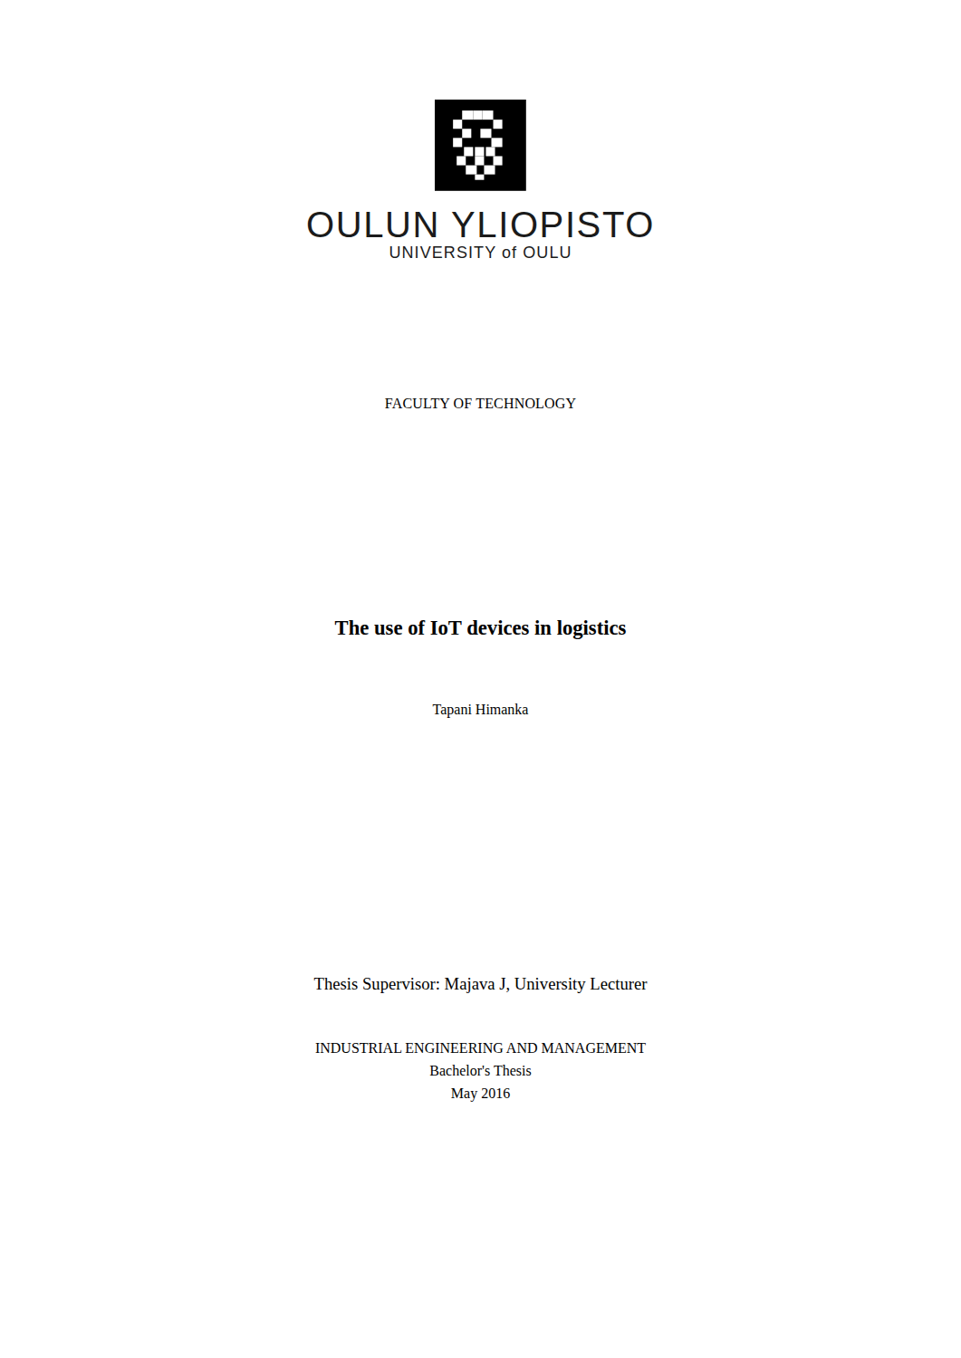OULUN YLIOPISTO
UNIVERSITY of OULU
FACULTY OF TECHNOLOGY
The use of IoT devices in logistics
Tapani Himanka
Thesis Supervisor: Majava J, University Lecturer
INDUSTRIAL ENGINEERING AND MANAGEMENT
Bachelor's Thesis
May 2016